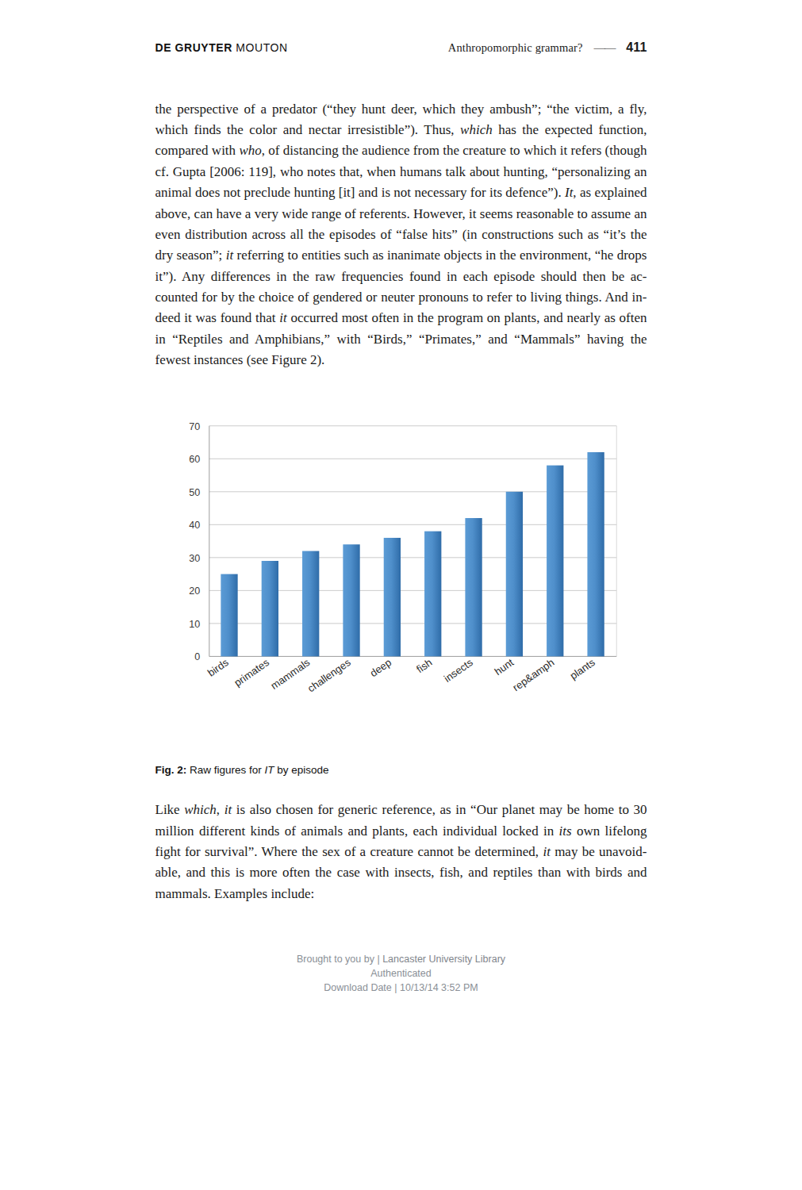DE GRUYTER MOUTON
Anthropomorphic grammar? —— 411
the perspective of a predator (“they hunt deer, which they ambush”; “the victim, a fly, which finds the color and nectar irresistible”). Thus, which has the expected function, compared with who, of distancing the audience from the creature to which it refers (though cf. Gupta [2006: 119], who notes that, when humans talk about hunting, “personalizing an animal does not preclude hunting [it] and is not necessary for its defence”). It, as explained above, can have a very wide range of referents. However, it seems reasonable to assume an even distribution across all the episodes of “false hits” (in constructions such as “it’s the dry season”; it referring to entities such as inanimate objects in the environment, “he drops it”). Any differences in the raw frequencies found in each episode should then be accounted for by the choice of gendered or neuter pronouns to refer to living things. And indeed it was found that it occurred most often in the program on plants, and nearly as often in “Reptiles and Amphibians,” with “Birds,” “Primates,” and “Mammals” having the fewest instances (see Figure 2).
70 60 50 40 30 20 10 0 birds primates mammals challenges deep fish insects hunt rep&amph plants
Fig. 2: Raw figures for IT by episode
Like which, it is also chosen for generic reference, as in “Our planet may be home to 30 million different kinds of animals and plants, each individual locked in its own lifelong fight for survival”. Where the sex of a creature cannot be determined, it may be unavoidable, and this is more often the case with insects, fish, and reptiles than with birds and mammals. Examples include:
Brought to you by | Lancaster University Library
Authenticated
Download Date | 10/13/14 3:52 PM